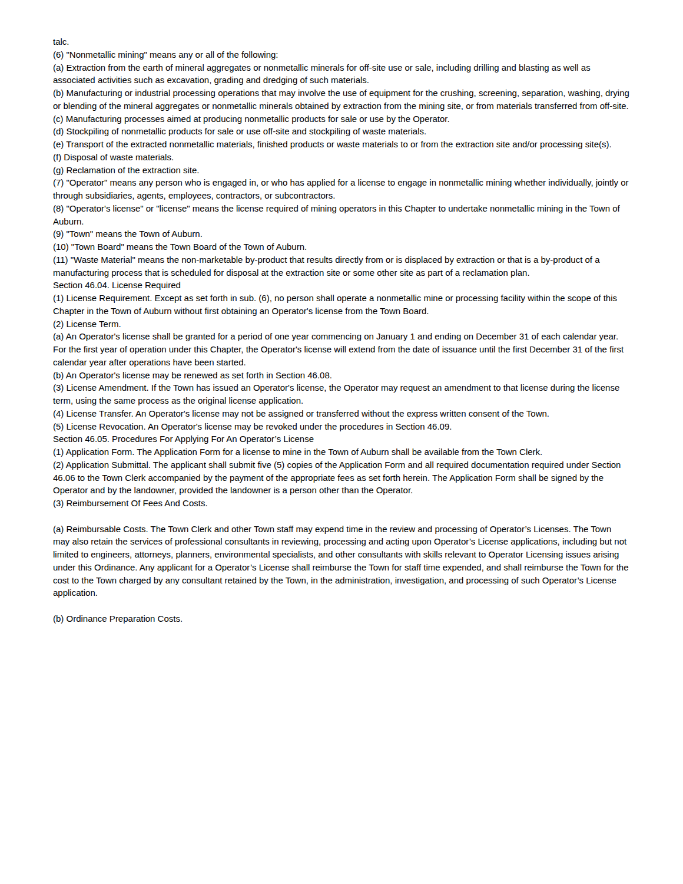talc.
(6) "Nonmetallic mining" means any or all of the following:
(a) Extraction from the earth of mineral aggregates or nonmetallic minerals for off-site use or sale, including drilling and blasting as well as associated activities such as excavation, grading and dredging of such materials.
(b) Manufacturing or industrial processing operations that may involve the use of equipment for the crushing, screening, separation, washing, drying or blending of the mineral aggregates or nonmetallic minerals obtained by extraction from the mining site, or from materials transferred from off-site.
(c) Manufacturing processes aimed at producing nonmetallic products for sale or use by the Operator.
(d) Stockpiling of nonmetallic products for sale or use off-site and stockpiling of waste materials.
(e) Transport of the extracted nonmetallic materials, finished products or waste materials to or from the extraction site and/or processing site(s).
(f) Disposal of waste materials.
(g) Reclamation of the extraction site.
(7) "Operator" means any person who is engaged in, or who has applied for a license to engage in nonmetallic mining whether individually, jointly or through subsidiaries, agents, employees, contractors, or subcontractors.
(8) "Operator's license" or "license" means the license required of mining operators in this Chapter to undertake nonmetallic mining in the Town of Auburn.
(9) "Town" means the Town of Auburn.
(10) "Town Board" means the Town Board of the Town of Auburn.
(11) "Waste Material" means the non-marketable by-product that results directly from or is displaced by extraction or that is a by-product of a manufacturing process that is scheduled for disposal at the extraction site or some other site as part of a reclamation plan.
Section 46.04. License Required
(1) License Requirement. Except as set forth in sub. (6), no person shall operate a nonmetallic mine or processing facility within the scope of this Chapter in the Town of Auburn without first obtaining an Operator's license from the Town Board.
(2) License Term.
(a) An Operator's license shall be granted for a period of one year commencing on January 1 and ending on December 31 of each calendar year. For the first year of operation under this Chapter, the Operator's license will extend from the date of issuance until the first December 31 of the first calendar year after operations have been started.
(b) An Operator's license may be renewed as set forth in Section 46.08.
(3) License Amendment. If the Town has issued an Operator's license, the Operator may request an amendment to that license during the license term, using the same process as the original license application.
(4) License Transfer. An Operator's license may not be assigned or transferred without the express written consent of the Town.
(5) License Revocation. An Operator's license may be revoked under the procedures in Section 46.09.
Section 46.05. Procedures For Applying For An Operator’s License
(1) Application Form. The Application Form for a license to mine in the Town of Auburn shall be available from the Town Clerk.
(2) Application Submittal. The applicant shall submit five (5) copies of the Application Form and all required documentation required under Section 46.06 to the Town Clerk accompanied by the payment of the appropriate fees as set forth herein. The Application Form shall be signed by the Operator and by the landowner, provided the landowner is a person other than the Operator.
(3) Reimbursement Of Fees And Costs.
(a) Reimbursable Costs. The Town Clerk and other Town staff may expend time in the review and processing of Operator’s Licenses. The Town may also retain the services of professional consultants in reviewing, processing and acting upon Operator’s License applications, including but not limited to engineers, attorneys, planners, environmental specialists, and other consultants with skills relevant to Operator Licensing issues arising under this Ordinance. Any applicant for a Operator’s License shall reimburse the Town for staff time expended, and shall reimburse the Town for the cost to the Town charged by any consultant retained by the Town, in the administration, investigation, and processing of such Operator’s License application.
(b) Ordinance Preparation Costs.